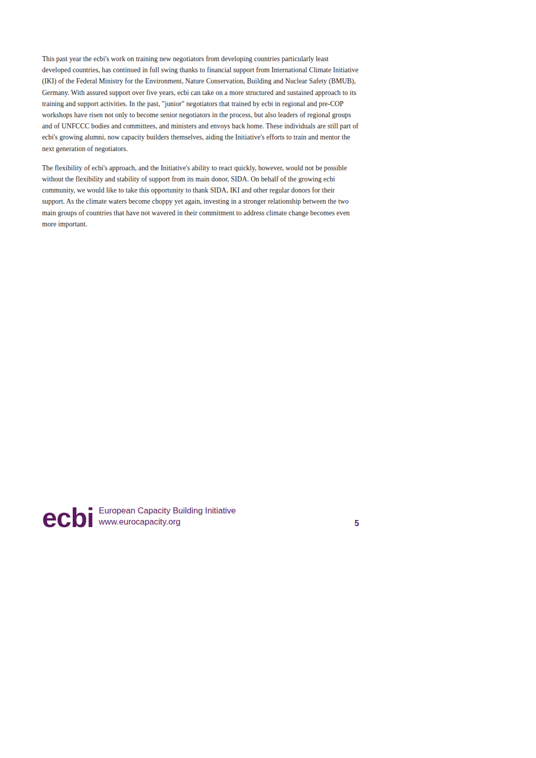This past year the ecbi's work on training new negotiators from developing countries particularly least developed countries, has continued in full swing thanks to financial support from International Climate Initiative (IKI) of the Federal Ministry for the Environment, Nature Conservation, Building and Nuclear Safety (BMUB), Germany. With assured support over five years, ecbi can take on a more structured and sustained approach to its training and support activities. In the past, "junior" negotiators that trained by ecbi in regional and pre-COP workshops have risen not only to become senior negotiators in the process, but also leaders of regional groups and of UNFCCC bodies and committees, and ministers and envoys back home. These individuals are still part of ecbi's growing alumni, now capacity builders themselves, aiding the Initiative's efforts to train and mentor the next generation of negotiators.
The flexibility of ecbi's approach, and the Initiative's ability to react quickly, however, would not be possible without the flexibility and stability of support from its main donor, SIDA. On behalf of the growing ecbi community, we would like to take this opportunity to thank SIDA, IKI and other regular donors for their support. As the climate waters become choppy yet again, investing in a stronger relationship between the two main groups of countries that have not wavered in their commitment to address climate change becomes even more important.
ecbi
European Capacity Building Initiative www.eurocapacity.org
5